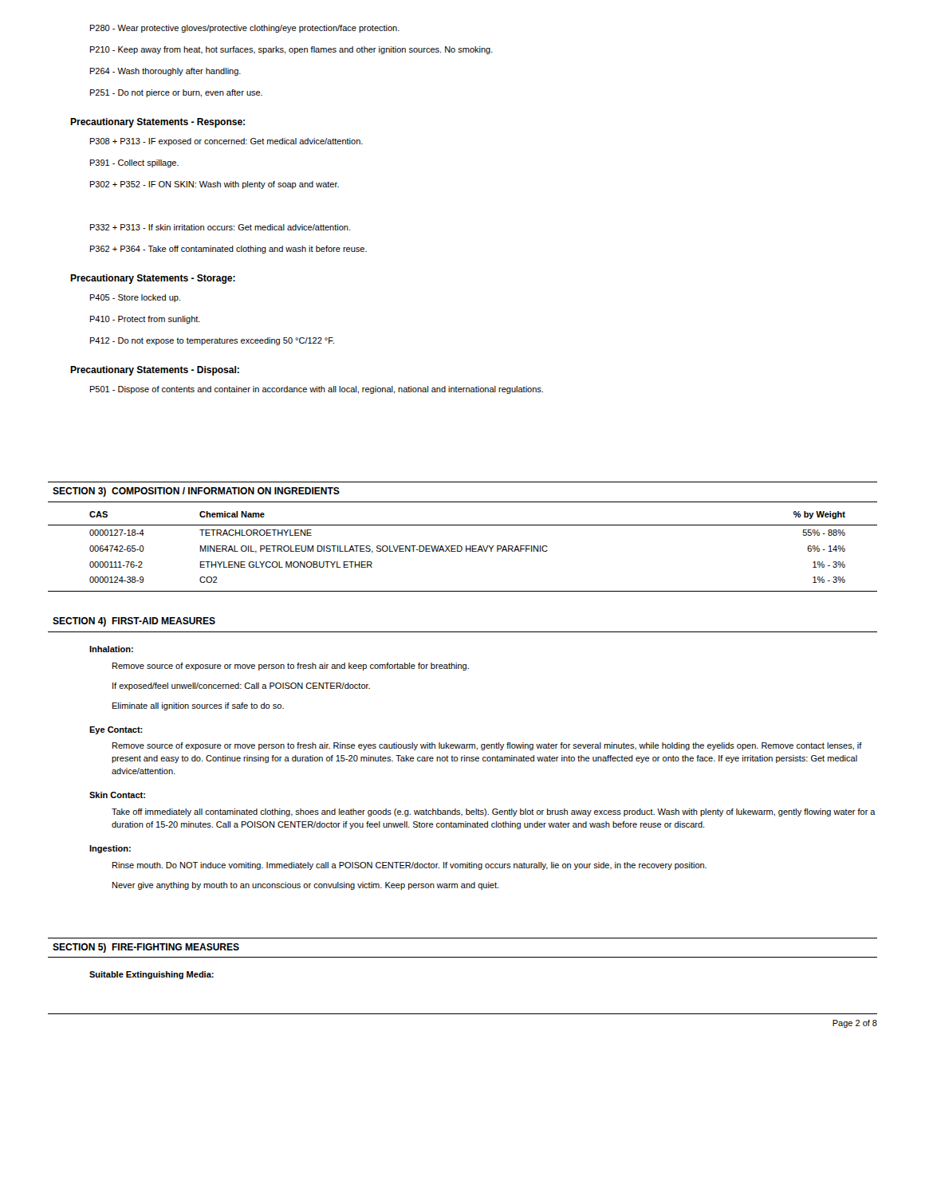P280 - Wear protective gloves/protective clothing/eye protection/face protection.
P210 - Keep away from heat, hot surfaces, sparks, open flames and other ignition sources. No smoking.
P264 - Wash thoroughly after handling.
P251 - Do not pierce or burn, even after use.
Precautionary Statements - Response:
P308 + P313 - IF exposed or concerned: Get medical advice/attention.
P391 - Collect spillage.
P302 + P352 - IF ON SKIN: Wash with plenty of soap and water.
P332 + P313 - If skin irritation occurs: Get medical advice/attention.
P362 + P364 - Take off contaminated clothing and wash it before reuse.
Precautionary Statements - Storage:
P405 - Store locked up.
P410 - Protect from sunlight.
P412 - Do not expose to temperatures exceeding 50 °C/122 °F.
Precautionary Statements - Disposal:
P501 - Dispose of contents and container in accordance with all local, regional, national and international regulations.
SECTION 3) COMPOSITION / INFORMATION ON INGREDIENTS
| CAS | Chemical Name | % by Weight |
| --- | --- | --- |
| 0000127-18-4 | TETRACHLOROETHYLENE | 55% - 88% |
| 0064742-65-0 | MINERAL OIL, PETROLEUM DISTILLATES, SOLVENT-DEWAXED HEAVY PARAFFINIC | 6% - 14% |
| 0000111-76-2 | ETHYLENE GLYCOL MONOBUTYL ETHER | 1% - 3% |
| 0000124-38-9 | CO2 | 1% - 3% |
SECTION 4) FIRST-AID MEASURES
Inhalation:
Remove source of exposure or move person to fresh air and keep comfortable for breathing.
If exposed/feel unwell/concerned: Call a POISON CENTER/doctor.
Eliminate all ignition sources if safe to do so.
Eye Contact:
Remove source of exposure or move person to fresh air. Rinse eyes cautiously with lukewarm, gently flowing water for several minutes, while holding the eyelids open. Remove contact lenses, if present and easy to do. Continue rinsing for a duration of 15-20 minutes. Take care not to rinse contaminated water into the unaffected eye or onto the face. If eye irritation persists: Get medical advice/attention.
Skin Contact:
Take off immediately all contaminated clothing, shoes and leather goods (e.g. watchbands, belts). Gently blot or brush away excess product. Wash with plenty of lukewarm, gently flowing water for a duration of 15-20 minutes. Call a POISON CENTER/doctor if you feel unwell. Store contaminated clothing under water and wash before reuse or discard.
Ingestion:
Rinse mouth. Do NOT induce vomiting. Immediately call a POISON CENTER/doctor. If vomiting occurs naturally, lie on your side, in the recovery position.
Never give anything by mouth to an unconscious or convulsing victim. Keep person warm and quiet.
SECTION 5) FIRE-FIGHTING MEASURES
Suitable Extinguishing Media:
Page 2 of 8